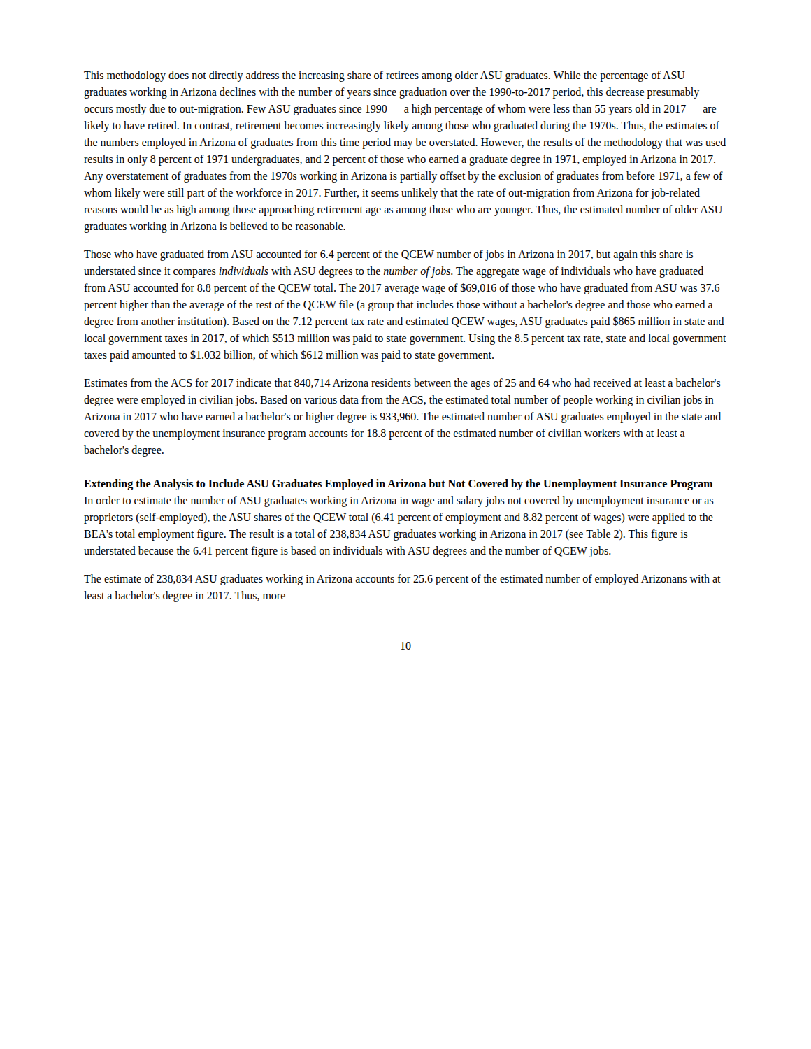This methodology does not directly address the increasing share of retirees among older ASU graduates. While the percentage of ASU graduates working in Arizona declines with the number of years since graduation over the 1990-to-2017 period, this decrease presumably occurs mostly due to out-migration. Few ASU graduates since 1990 — a high percentage of whom were less than 55 years old in 2017 — are likely to have retired. In contrast, retirement becomes increasingly likely among those who graduated during the 1970s. Thus, the estimates of the numbers employed in Arizona of graduates from this time period may be overstated. However, the results of the methodology that was used results in only 8 percent of 1971 undergraduates, and 2 percent of those who earned a graduate degree in 1971, employed in Arizona in 2017. Any overstatement of graduates from the 1970s working in Arizona is partially offset by the exclusion of graduates from before 1971, a few of whom likely were still part of the workforce in 2017. Further, it seems unlikely that the rate of out-migration from Arizona for job-related reasons would be as high among those approaching retirement age as among those who are younger. Thus, the estimated number of older ASU graduates working in Arizona is believed to be reasonable.
Those who have graduated from ASU accounted for 6.4 percent of the QCEW number of jobs in Arizona in 2017, but again this share is understated since it compares individuals with ASU degrees to the number of jobs. The aggregate wage of individuals who have graduated from ASU accounted for 8.8 percent of the QCEW total. The 2017 average wage of $69,016 of those who have graduated from ASU was 37.6 percent higher than the average of the rest of the QCEW file (a group that includes those without a bachelor's degree and those who earned a degree from another institution). Based on the 7.12 percent tax rate and estimated QCEW wages, ASU graduates paid $865 million in state and local government taxes in 2017, of which $513 million was paid to state government. Using the 8.5 percent tax rate, state and local government taxes paid amounted to $1.032 billion, of which $612 million was paid to state government.
Estimates from the ACS for 2017 indicate that 840,714 Arizona residents between the ages of 25 and 64 who had received at least a bachelor's degree were employed in civilian jobs. Based on various data from the ACS, the estimated total number of people working in civilian jobs in Arizona in 2017 who have earned a bachelor's or higher degree is 933,960. The estimated number of ASU graduates employed in the state and covered by the unemployment insurance program accounts for 18.8 percent of the estimated number of civilian workers with at least a bachelor's degree.
Extending the Analysis to Include ASU Graduates Employed in Arizona but Not Covered by the Unemployment Insurance Program
In order to estimate the number of ASU graduates working in Arizona in wage and salary jobs not covered by unemployment insurance or as proprietors (self-employed), the ASU shares of the QCEW total (6.41 percent of employment and 8.82 percent of wages) were applied to the BEA's total employment figure. The result is a total of 238,834 ASU graduates working in Arizona in 2017 (see Table 2). This figure is understated because the 6.41 percent figure is based on individuals with ASU degrees and the number of QCEW jobs.
The estimate of 238,834 ASU graduates working in Arizona accounts for 25.6 percent of the estimated number of employed Arizonans with at least a bachelor's degree in 2017. Thus, more
10